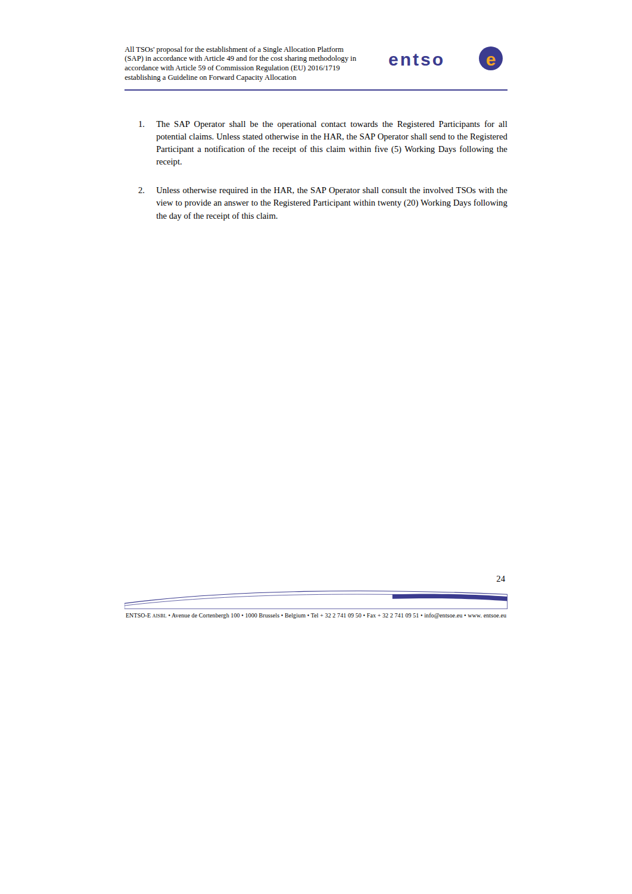All TSOs' proposal for the establishment of a Single Allocation Platform (SAP) in accordance with Article 49 and for the cost sharing methodology in accordance with Article 59 of Commission Regulation (EU) 2016/1719 establishing a Guideline on Forward Capacity Allocation
entso e
The SAP Operator shall be the operational contact towards the Registered Participants for all potential claims. Unless stated otherwise in the HAR, the SAP Operator shall send to the Registered Participant a notification of the receipt of this claim within five (5) Working Days following the receipt.
Unless otherwise required in the HAR, the SAP Operator shall consult the involved TSOs with the view to provide an answer to the Registered Participant within twenty (20) Working Days following the day of the receipt of this claim.
24
ENTSO-E AISBL • Avenue de Cortenbergh 100 • 1000 Brussels • Belgium • Tel + 32 2 741 09 50 • Fax + 32 2 741 09 51 • info@entsoe.eu • www. entsoe.eu